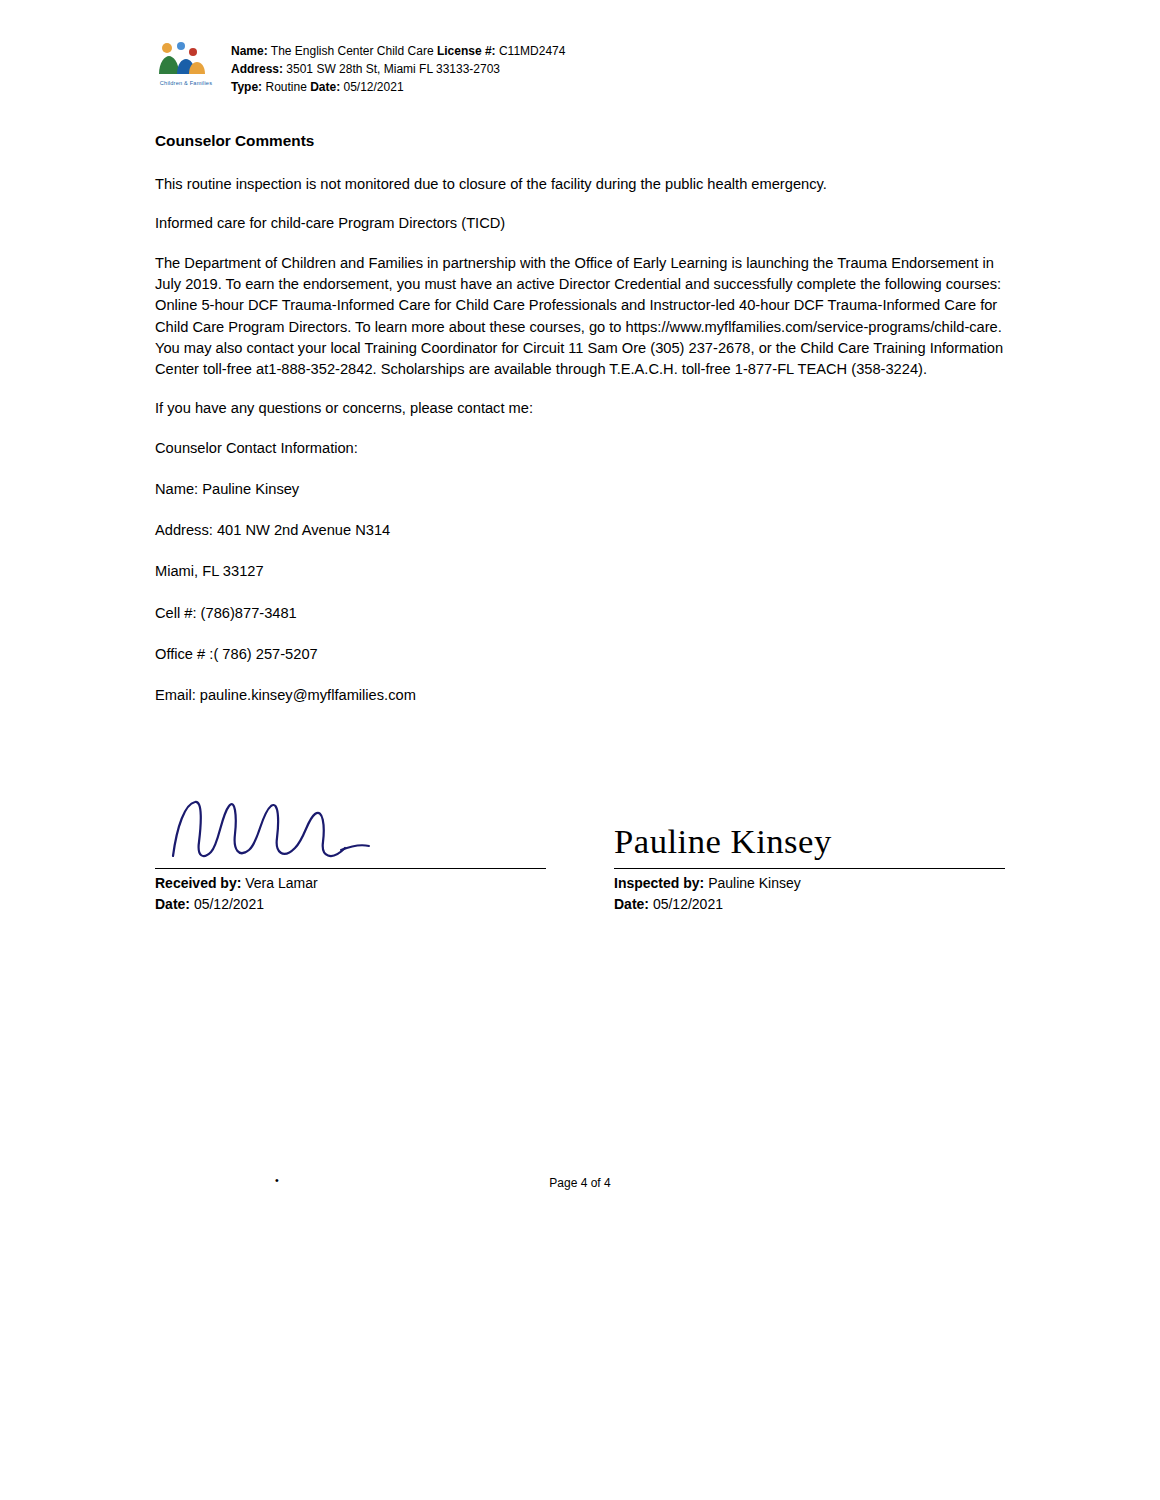Children & Families
Name: The English Center Child Care License #: C11MD2474
Address: 3501 SW 28th St, Miami FL 33133-2703
Type: Routine Date: 05/12/2021
Counselor Comments
This routine inspection is not monitored due to closure of the facility during the public health emergency.
Informed care for child-care Program Directors (TICD)
The Department of Children and Families in partnership with the Office of Early Learning is launching the Trauma Endorsement in July 2019. To earn the endorsement, you must have an active Director Credential and successfully complete the following courses: Online 5-hour DCF Trauma-Informed Care for Child Care Professionals and Instructor-led 40-hour DCF Trauma-Informed Care for Child Care Program Directors. To learn more about these courses, go to https://www.myflfamilies.com/service-programs/child-care. You may also contact your local Training Coordinator for Circuit 11 Sam Ore (305) 237-2678, or the Child Care Training Information Center toll-free at1-888-352-2842. Scholarships are available through T.E.A.C.H. toll-free 1-877-FL TEACH (358-3224).
If you have any questions or concerns, please contact me:
Counselor Contact Information:
Name: Pauline Kinsey
Address: 401 NW 2nd Avenue N314
Miami, FL 33127
Cell #: (786)877-3481
Office # :( 786) 257-5207
Email: pauline.kinsey@myflfamilies.com
Received by: Vera Lamar
Date: 05/12/2021
Pauline Kinsey
Inspected by: Pauline Kinsey
Date: 05/12/2021
• Page 4 of 4